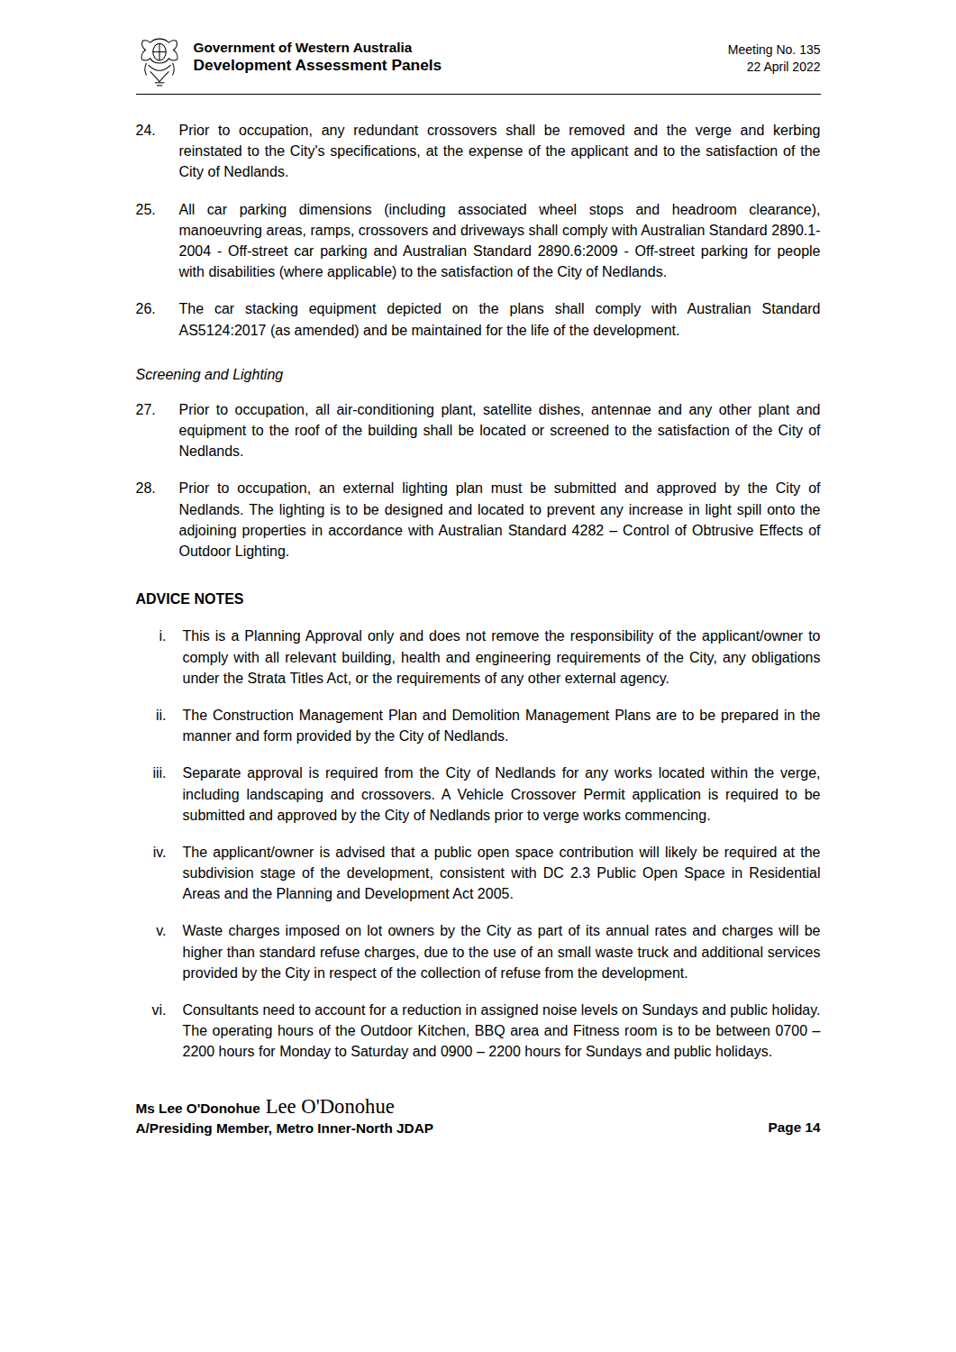Government of Western Australia
Development Assessment Panels
Meeting No. 135
22 April 2022
24. Prior to occupation, any redundant crossovers shall be removed and the verge and kerbing reinstated to the City's specifications, at the expense of the applicant and to the satisfaction of the City of Nedlands.
25. All car parking dimensions (including associated wheel stops and headroom clearance), manoeuvring areas, ramps, crossovers and driveways shall comply with Australian Standard 2890.1-2004 - Off-street car parking and Australian Standard 2890.6:2009 - Off-street parking for people with disabilities (where applicable) to the satisfaction of the City of Nedlands.
26. The car stacking equipment depicted on the plans shall comply with Australian Standard AS5124:2017 (as amended) and be maintained for the life of the development.
Screening and Lighting
27. Prior to occupation, all air-conditioning plant, satellite dishes, antennae and any other plant and equipment to the roof of the building shall be located or screened to the satisfaction of the City of Nedlands.
28. Prior to occupation, an external lighting plan must be submitted and approved by the City of Nedlands. The lighting is to be designed and located to prevent any increase in light spill onto the adjoining properties in accordance with Australian Standard 4282 – Control of Obtrusive Effects of Outdoor Lighting.
ADVICE NOTES
i. This is a Planning Approval only and does not remove the responsibility of the applicant/owner to comply with all relevant building, health and engineering requirements of the City, any obligations under the Strata Titles Act, or the requirements of any other external agency.
ii. The Construction Management Plan and Demolition Management Plans are to be prepared in the manner and form provided by the City of Nedlands.
iii. Separate approval is required from the City of Nedlands for any works located within the verge, including landscaping and crossovers. A Vehicle Crossover Permit application is required to be submitted and approved by the City of Nedlands prior to verge works commencing.
iv. The applicant/owner is advised that a public open space contribution will likely be required at the subdivision stage of the development, consistent with DC 2.3 Public Open Space in Residential Areas and the Planning and Development Act 2005.
v. Waste charges imposed on lot owners by the City as part of its annual rates and charges will be higher than standard refuse charges, due to the use of an small waste truck and additional services provided by the City in respect of the collection of refuse from the development.
vi. Consultants need to account for a reduction in assigned noise levels on Sundays and public holiday. The operating hours of the Outdoor Kitchen, BBQ area and Fitness room is to be between 0700 –2200 hours for Monday to Saturday and 0900 – 2200 hours for Sundays and public holidays.
Ms Lee O'DonohueLee O'Donohue
A/Presiding Member, Metro Inner-North JDAP
Page 14